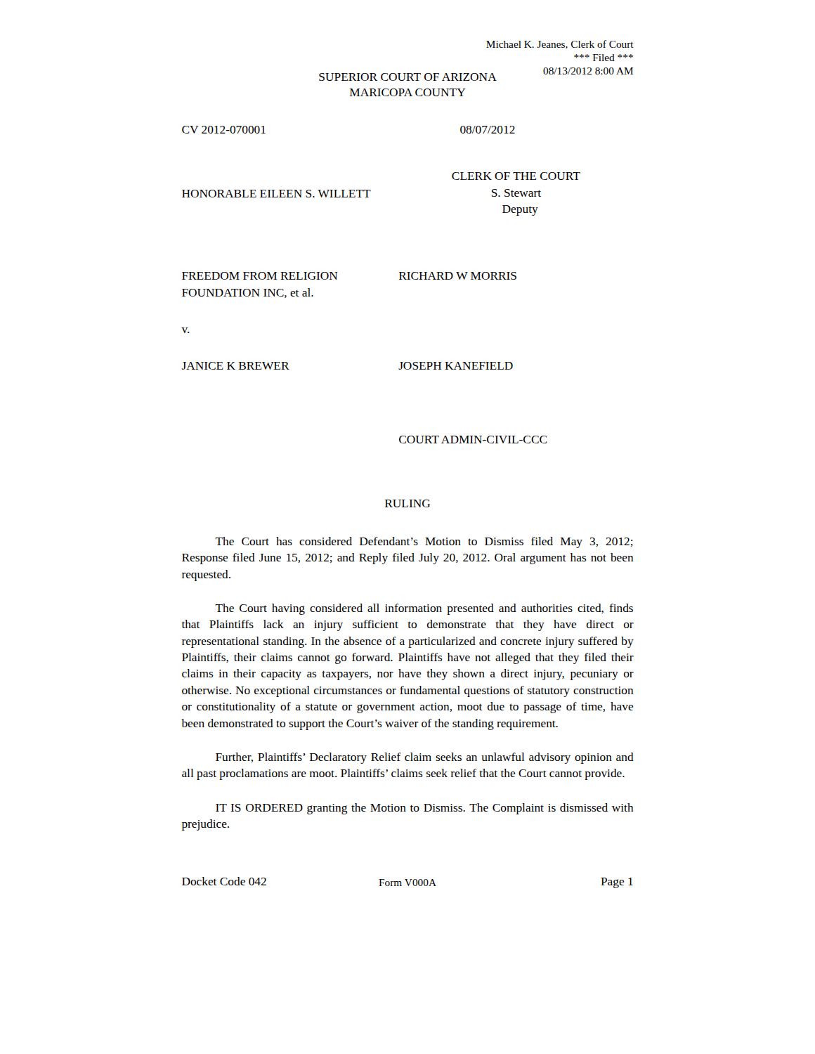Michael K. Jeanes, Clerk of Court
*** Filed ***
08/13/2012 8:00 AM
SUPERIOR COURT OF ARIZONA
MARICOPA COUNTY
CV 2012-070001
08/07/2012
HONORABLE EILEEN S. WILLETT
CLERK OF THE COURT S. Stewart Deputy
FREEDOM FROM RELIGION FOUNDATION INC, et al.
RICHARD W MORRIS
v.
JANICE K BREWER
JOSEPH KANEFIELD
COURT ADMIN-CIVIL-CCC
RULING
The Court has considered Defendant’s Motion to Dismiss filed May 3, 2012; Response filed June 15, 2012; and Reply filed July 20, 2012. Oral argument has not been requested.
The Court having considered all information presented and authorities cited, finds that Plaintiffs lack an injury sufficient to demonstrate that they have direct or representational standing. In the absence of a particularized and concrete injury suffered by Plaintiffs, their claims cannot go forward. Plaintiffs have not alleged that they filed their claims in their capacity as taxpayers, nor have they shown a direct injury, pecuniary or otherwise. No exceptional circumstances or fundamental questions of statutory construction or constitutionality of a statute or government action, moot due to passage of time, have been demonstrated to support the Court’s waiver of the standing requirement.
Further, Plaintiffs’ Declaratory Relief claim seeks an unlawful advisory opinion and all past proclamations are moot. Plaintiffs’ claims seek relief that the Court cannot provide.
IT IS ORDERED granting the Motion to Dismiss. The Complaint is dismissed with prejudice.
Docket Code 042
Form V000A
Page 1